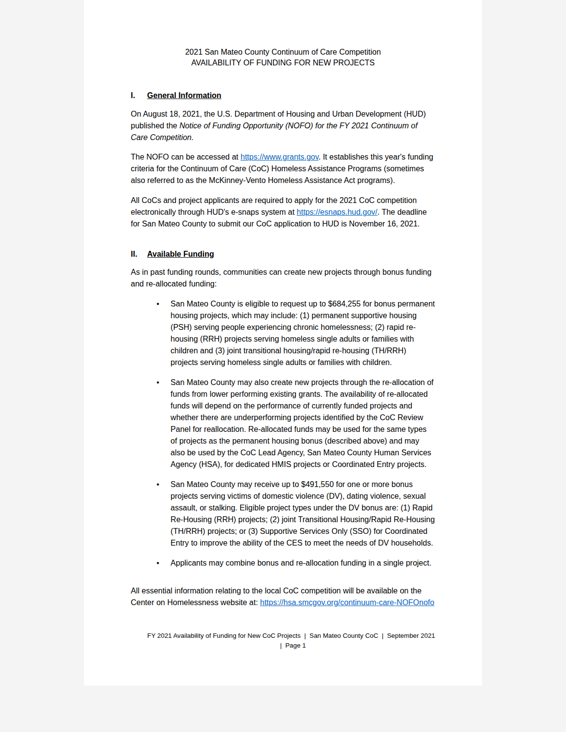2021 San Mateo County Continuum of Care Competition AVAILABILITY OF FUNDING FOR NEW PROJECTS
I. General Information
On August 18, 2021, the U.S. Department of Housing and Urban Development (HUD) published the Notice of Funding Opportunity (NOFO) for the FY 2021 Continuum of Care Competition.
The NOFO can be accessed at https://www.grants.gov. It establishes this year's funding criteria for the Continuum of Care (CoC) Homeless Assistance Programs (sometimes also referred to as the McKinney-Vento Homeless Assistance Act programs).
All CoCs and project applicants are required to apply for the 2021 CoC competition electronically through HUD's e-snaps system at https://esnaps.hud.gov/. The deadline for San Mateo County to submit our CoC application to HUD is November 16, 2021.
II. Available Funding
As in past funding rounds, communities can create new projects through bonus funding and re-allocated funding:
San Mateo County is eligible to request up to $684,255 for bonus permanent housing projects, which may include: (1) permanent supportive housing (PSH) serving people experiencing chronic homelessness; (2) rapid re-housing (RRH) projects serving homeless single adults or families with children and (3) joint transitional housing/rapid re-housing (TH/RRH) projects serving homeless single adults or families with children.
San Mateo County may also create new projects through the re-allocation of funds from lower performing existing grants. The availability of re-allocated funds will depend on the performance of currently funded projects and whether there are underperforming projects identified by the CoC Review Panel for reallocation. Re-allocated funds may be used for the same types of projects as the permanent housing bonus (described above) and may also be used by the CoC Lead Agency, San Mateo County Human Services Agency (HSA), for dedicated HMIS projects or Coordinated Entry projects.
San Mateo County may receive up to $491,550 for one or more bonus projects serving victims of domestic violence (DV), dating violence, sexual assault, or stalking. Eligible project types under the DV bonus are: (1) Rapid Re-Housing (RRH) projects; (2) joint Transitional Housing/Rapid Re-Housing (TH/RRH) projects; or (3) Supportive Services Only (SSO) for Coordinated Entry to improve the ability of the CES to meet the needs of DV households.
Applicants may combine bonus and re-allocation funding in a single project.
All essential information relating to the local CoC competition will be available on the Center on Homelessness website at: https://hsa.smcgov.org/continuum-care-NOFOnofo
FY 2021 Availability of Funding for New CoC Projects|San Mateo County CoC|September 2021|Page 1